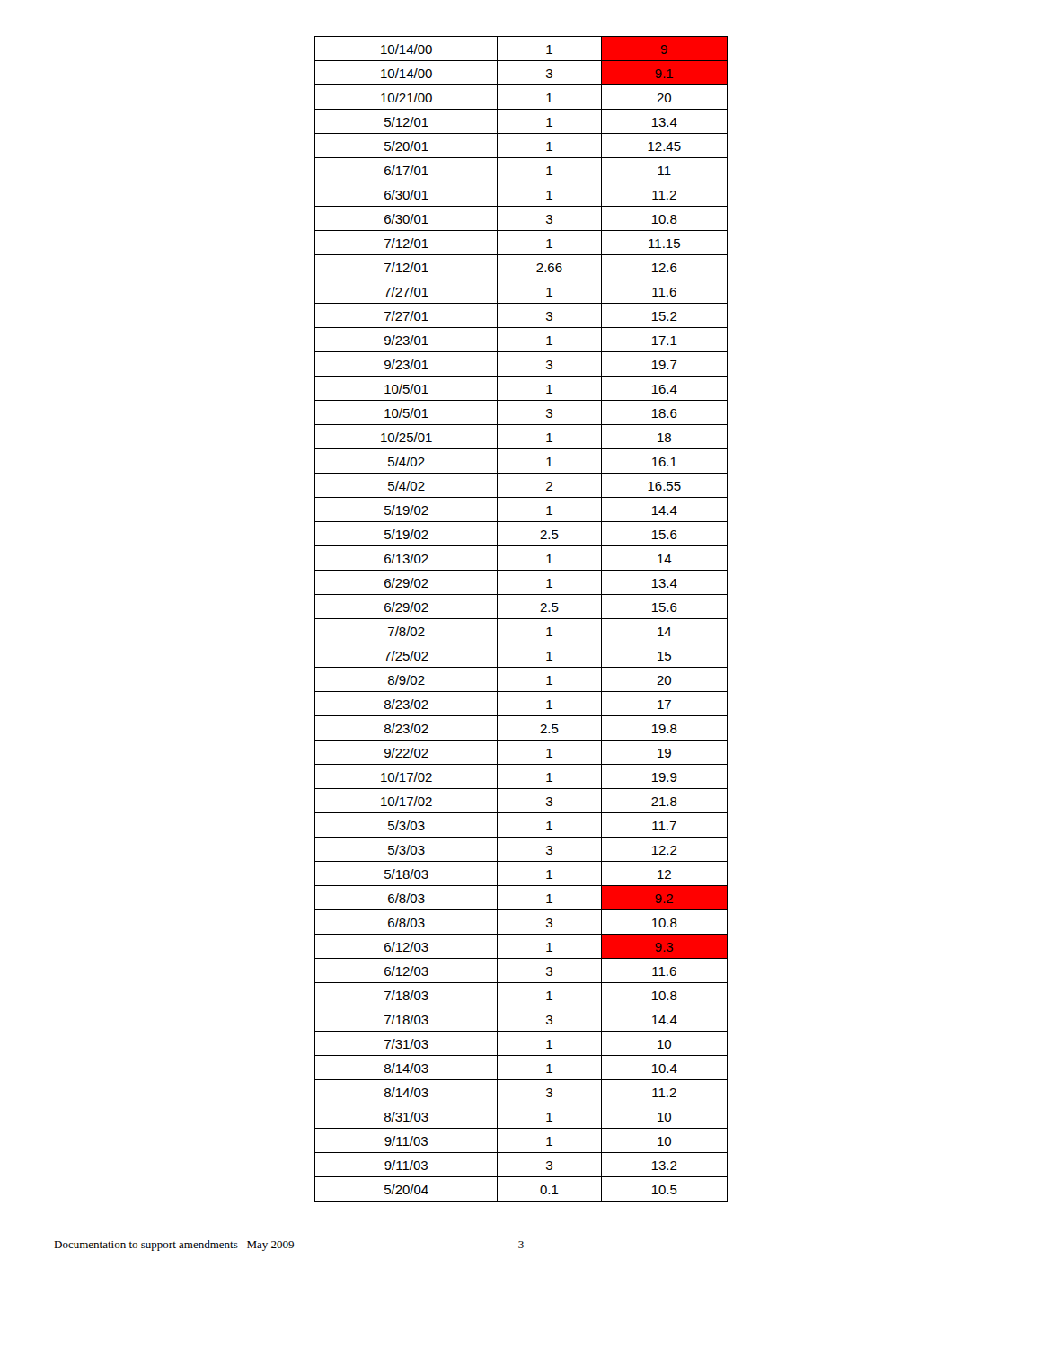| 10/14/00 | 1 | 9 |
| 10/14/00 | 3 | 9.1 |
| 10/21/00 | 1 | 20 |
| 5/12/01 | 1 | 13.4 |
| 5/20/01 | 1 | 12.45 |
| 6/17/01 | 1 | 11 |
| 6/30/01 | 1 | 11.2 |
| 6/30/01 | 3 | 10.8 |
| 7/12/01 | 1 | 11.15 |
| 7/12/01 | 2.66 | 12.6 |
| 7/27/01 | 1 | 11.6 |
| 7/27/01 | 3 | 15.2 |
| 9/23/01 | 1 | 17.1 |
| 9/23/01 | 3 | 19.7 |
| 10/5/01 | 1 | 16.4 |
| 10/5/01 | 3 | 18.6 |
| 10/25/01 | 1 | 18 |
| 5/4/02 | 1 | 16.1 |
| 5/4/02 | 2 | 16.55 |
| 5/19/02 | 1 | 14.4 |
| 5/19/02 | 2.5 | 15.6 |
| 6/13/02 | 1 | 14 |
| 6/29/02 | 1 | 13.4 |
| 6/29/02 | 2.5 | 15.6 |
| 7/8/02 | 1 | 14 |
| 7/25/02 | 1 | 15 |
| 8/9/02 | 1 | 20 |
| 8/23/02 | 1 | 17 |
| 8/23/02 | 2.5 | 19.8 |
| 9/22/02 | 1 | 19 |
| 10/17/02 | 1 | 19.9 |
| 10/17/02 | 3 | 21.8 |
| 5/3/03 | 1 | 11.7 |
| 5/3/03 | 3 | 12.2 |
| 5/18/03 | 1 | 12 |
| 6/8/03 | 1 | 9.2 |
| 6/8/03 | 3 | 10.8 |
| 6/12/03 | 1 | 9.3 |
| 6/12/03 | 3 | 11.6 |
| 7/18/03 | 1 | 10.8 |
| 7/18/03 | 3 | 14.4 |
| 7/31/03 | 1 | 10 |
| 8/14/03 | 1 | 10.4 |
| 8/14/03 | 3 | 11.2 |
| 8/31/03 | 1 | 10 |
| 9/11/03 | 1 | 10 |
| 9/11/03 | 3 | 13.2 |
| 5/20/04 | 0.1 | 10.5 |
Documentation to support amendments –May 2009 3